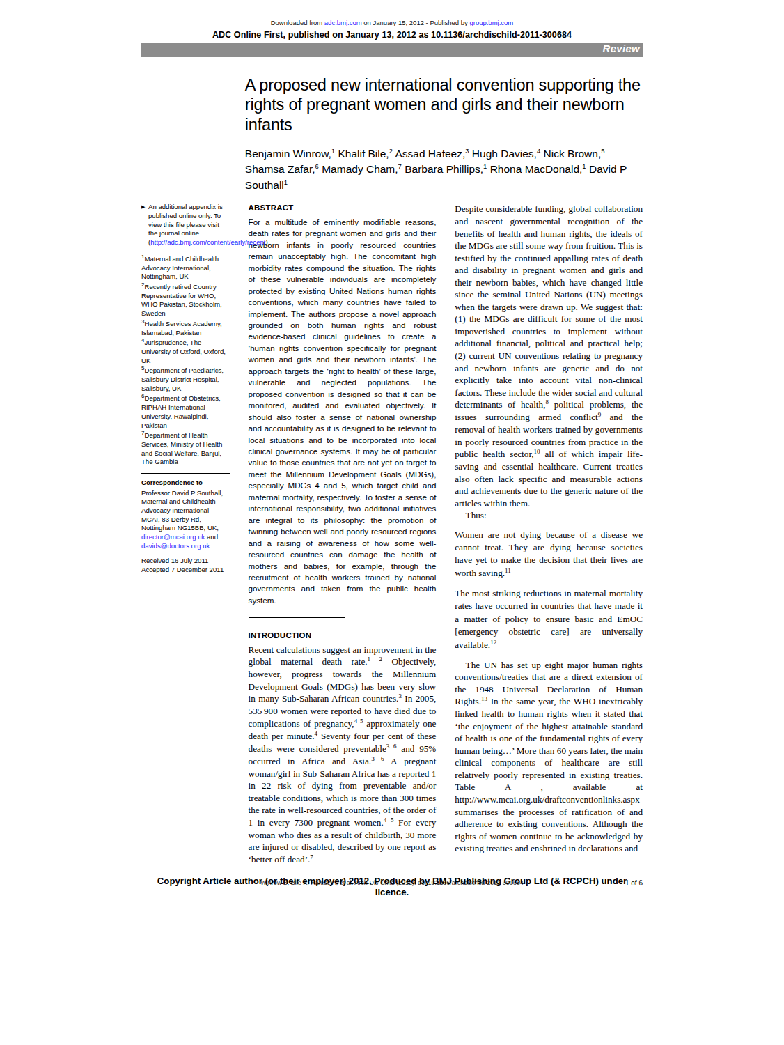Downloaded from adc.bmj.com on January 15, 2012 - Published by group.bmj.com
ADC Online First, published on January 13, 2012 as 10.1136/archdischild-2011-300684
Review
A proposed new international convention supporting the rights of pregnant women and girls and their newborn infants
Benjamin Winrow,1 Khalif Bile,2 Assad Hafeez,3 Hugh Davies,4 Nick Brown,5 Shamsa Zafar,6 Mamady Cham,7 Barbara Phillips,1 Rhona MacDonald,1 David P Southall1
An additional appendix is published online only. To view this file please visit the journal online (http://adc.bmj.com/content/early/recent).
1Maternal and Childhealth Advocacy International, Nottingham, UK
2Recently retired Country Representative for WHO, WHO Pakistan, Stockholm, Sweden
3Health Services Academy, Islamabad, Pakistan
4Jurisprudence, The University of Oxford, Oxford, UK
5Department of Paediatrics, Salisbury District Hospital, Salisbury, UK
6Department of Obstetrics, RIPHAH International University, Rawalpindi, Pakistan
7Department of Health Services, Ministry of Health and Social Welfare, Banjul, The Gambia
Correspondence to
Professor David P Southall, Maternal and Childhealth Advocacy International-MCAI, 83 Derby Rd, Nottingham NG15BB, UK; director@mcai.org.uk and davids@doctors.org.uk
Received 16 July 2011
Accepted 7 December 2011
ABSTRACT
For a multitude of eminently modifiable reasons, death rates for pregnant women and girls and their newborn infants in poorly resourced countries remain unacceptably high. The concomitant high morbidity rates compound the situation. The rights of these vulnerable individuals are incompletely protected by existing United Nations human rights conventions, which many countries have failed to implement. The authors propose a novel approach grounded on both human rights and robust evidence-based clinical guidelines to create a ‘human rights convention specifically for pregnant women and girls and their newborn infants’. The approach targets the ‘right to health’ of these large, vulnerable and neglected populations. The proposed convention is designed so that it can be monitored, audited and evaluated objectively. It should also foster a sense of national ownership and accountability as it is designed to be relevant to local situations and to be incorporated into local clinical governance systems. It may be of particular value to those countries that are not yet on target to meet the Millennium Development Goals (MDGs), especially MDGs 4 and 5, which target child and maternal mortality, respectively. To foster a sense of international responsibility, two additional initiatives are integral to its philosophy: the promotion of twinning between well and poorly resourced regions and a raising of awareness of how some well-resourced countries can damage the health of mothers and babies, for example, through the recruitment of health workers trained by national governments and taken from the public health system.
INTRODUCTION
Recent calculations suggest an improvement in the global maternal death rate.1 2 Objectively, however, progress towards the Millennium Development Goals (MDGs) has been very slow in many Sub-Saharan African countries.3 In 2005, 535 900 women were reported to have died due to complications of pregnancy,4 5 approximately one death per minute.4 Seventy four per cent of these deaths were considered preventable3 6 and 95% occurred in Africa and Asia.3 6 A pregnant woman/girl in Sub-Saharan Africa has a reported 1 in 22 risk of dying from preventable and/or treatable conditions, which is more than 300 times the rate in well-resourced countries, of the order of 1 in every 7300 pregnant women.4 5 For every woman who dies as a result of childbirth, 30 more are injured or disabled, described by one report as ‘better off dead’.7
Despite considerable funding, global collaboration and nascent governmental recognition of the benefits of health and human rights, the ideals of the MDGs are still some way from fruition. This is testified by the continued appalling rates of death and disability in pregnant women and girls and their newborn babies, which have changed little since the seminal United Nations (UN) meetings when the targets were drawn up. We suggest that: (1) the MDGs are difficult for some of the most impoverished countries to implement without additional financial, political and practical help; (2) current UN conventions relating to pregnancy and newborn infants are generic and do not explicitly take into account vital non-clinical factors. These include the wider social and cultural determinants of health,8 political problems, the issues surrounding armed conflict9 and the removal of health workers trained by governments in poorly resourced countries from practice in the public health sector,10 all of which impair life-saving and essential healthcare. Current treaties also often lack specific and measurable actions and achievements due to the generic nature of the articles within them.
Thus:
Women are not dying because of a disease we cannot treat. They are dying because societies have yet to make the decision that their lives are worth saving.11
The most striking reductions in maternal mortality rates have occurred in countries that have made it a matter of policy to ensure basic and EmOC [emergency obstetric care] are universally available.12
The UN has set up eight major human rights conventions/treaties that are a direct extension of the 1948 Universal Declaration of Human Rights.13 In the same year, the WHO inextricably linked health to human rights when it stated that ‘the enjoyment of the highest attainable standard of health is one of the fundamental rights of every human being…’ More than 60 years later, the main clinical components of healthcare are still relatively poorly represented in existing treaties. Table A , available at http://www.mcai.org.uk/draftconventionlinks.aspx summarises the processes of ratification of and adherence to existing conventions. Although the rights of women continue to be acknowledged by existing treaties and enshrined in declarations and
Winrow B, Bile K, Hafeez A, et al. Arch Dis Child (2012). doi:10.1136/archdischild-2011-300684
Copyright Article author (or their employer) 2012. Produced by BMJ Publishing Group Ltd (& RCPCH) under licence.
1 of 6